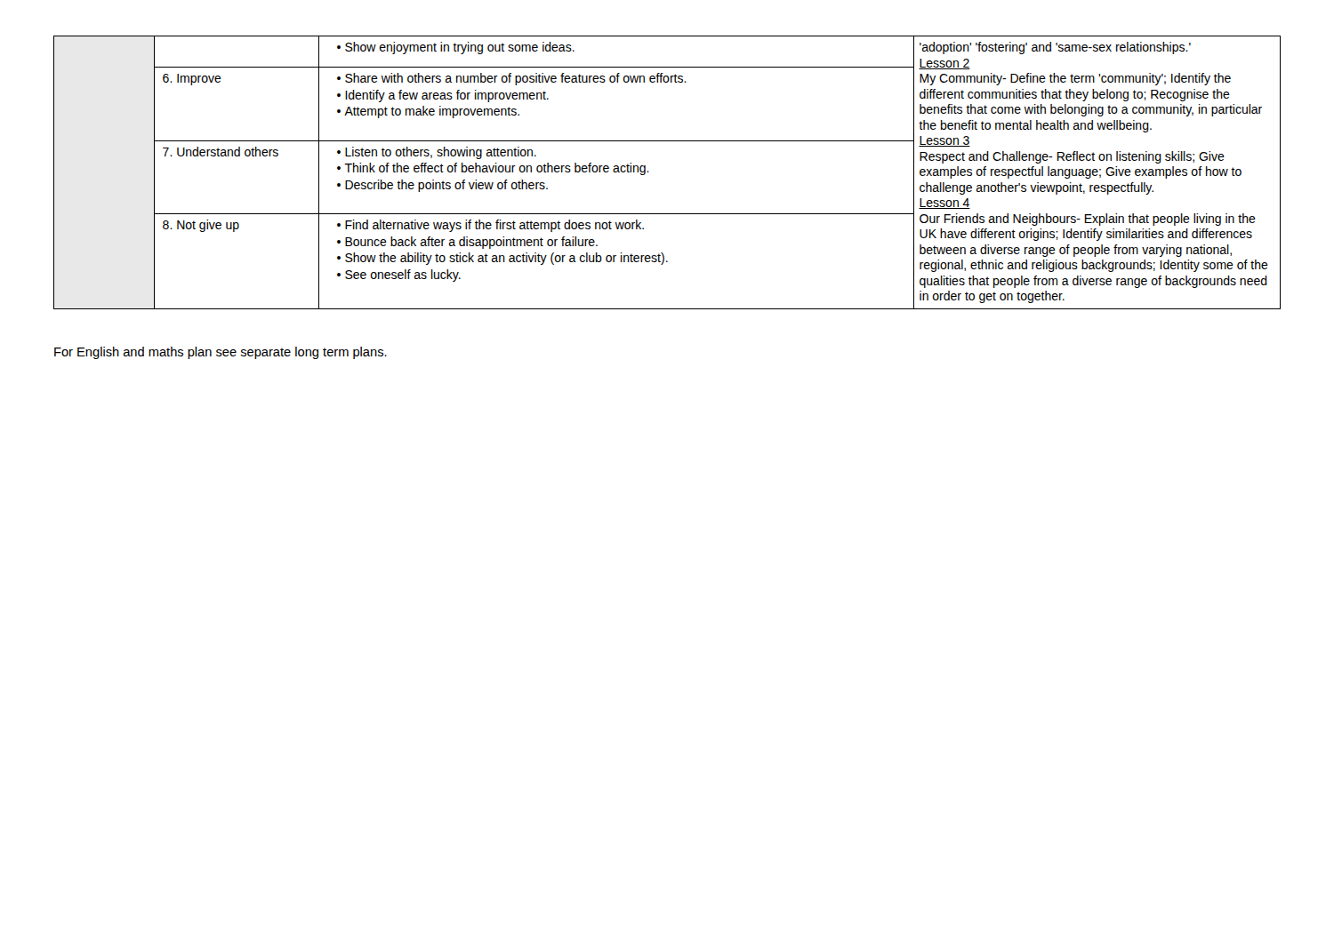| | | Show enjoyment in trying out some ideas. | 'adoption' 'fostering' and 'same-sex relationships.' Lesson 2 My Community- Define the term 'community'; Identify the different communities that they belong to; Recognise the benefits that come with belonging to a community, in particular the benefit to mental health and wellbeing. Lesson 3 Respect and Challenge- Reflect on listening skills; Give examples of respectful language; Give examples of how to challenge another's viewpoint, respectfully. Lesson 4 Our Friends and Neighbours- Explain that people living in the UK have different origins; Identify similarities and differences between a diverse range of people from varying national, regional, ethnic and religious backgrounds; Identity some of the qualities that people from a diverse range of backgrounds need in order to get on together. |
| Improve | Share with others a number of positive features of own efforts. Identify a few areas for improvement. Attempt to make improvements. |
| Understand others | Listen to others, showing attention. Think of the effect of behaviour on others before acting. Describe the points of view of others. |
| Not give up | Find alternative ways if the first attempt does not work. Bounce back after a disappointment or failure. Show the ability to stick at an activity (or a club or interest). See oneself as lucky. |
For English and maths plan see separate long term plans.